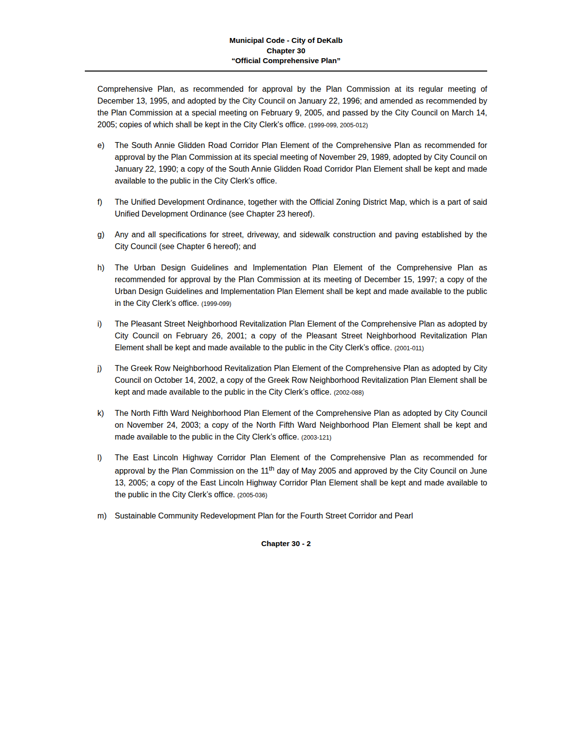Municipal Code - City of DeKalb
Chapter 30
“Official Comprehensive Plan”
Comprehensive Plan, as recommended for approval by the Plan Commission at its regular meeting of December 13, 1995, and adopted by the City Council on January 22, 1996; and amended as recommended by the Plan Commission at a special meeting on February 9, 2005, and passed by the City Council on March 14, 2005; copies of which shall be kept in the City Clerk's office. (1999-099, 2005-012)
e) The South Annie Glidden Road Corridor Plan Element of the Comprehensive Plan as recommended for approval by the Plan Commission at its special meeting of November 29, 1989, adopted by City Council on January 22, 1990; a copy of the South Annie Glidden Road Corridor Plan Element shall be kept and made available to the public in the City Clerk's office.
f) The Unified Development Ordinance, together with the Official Zoning District Map, which is a part of said Unified Development Ordinance (see Chapter 23 hereof).
g) Any and all specifications for street, driveway, and sidewalk construction and paving established by the City Council (see Chapter 6 hereof); and
h) The Urban Design Guidelines and Implementation Plan Element of the Comprehensive Plan as recommended for approval by the Plan Commission at its meeting of December 15, 1997; a copy of the Urban Design Guidelines and Implementation Plan Element shall be kept and made available to the public in the City Clerk’s office. (1999-099)
i) The Pleasant Street Neighborhood Revitalization Plan Element of the Comprehensive Plan as adopted by City Council on February 26, 2001; a copy of the Pleasant Street Neighborhood Revitalization Plan Element shall be kept and made available to the public in the City Clerk’s office. (2001-011)
j) The Greek Row Neighborhood Revitalization Plan Element of the Comprehensive Plan as adopted by City Council on October 14, 2002, a copy of the Greek Row Neighborhood Revitalization Plan Element shall be kept and made available to the public in the City Clerk’s office. (2002-088)
k) The North Fifth Ward Neighborhood Plan Element of the Comprehensive Plan as adopted by City Council on November 24, 2003; a copy of the North Fifth Ward Neighborhood Plan Element shall be kept and made available to the public in the City Clerk’s office. (2003-121)
l) The East Lincoln Highway Corridor Plan Element of the Comprehensive Plan as recommended for approval by the Plan Commission on the 11th day of May 2005 and approved by the City Council on June 13, 2005; a copy of the East Lincoln Highway Corridor Plan Element shall be kept and made available to the public in the City Clerk’s office. (2005-036)
m) Sustainable Community Redevelopment Plan for the Fourth Street Corridor and Pearl
Chapter 30 - 2